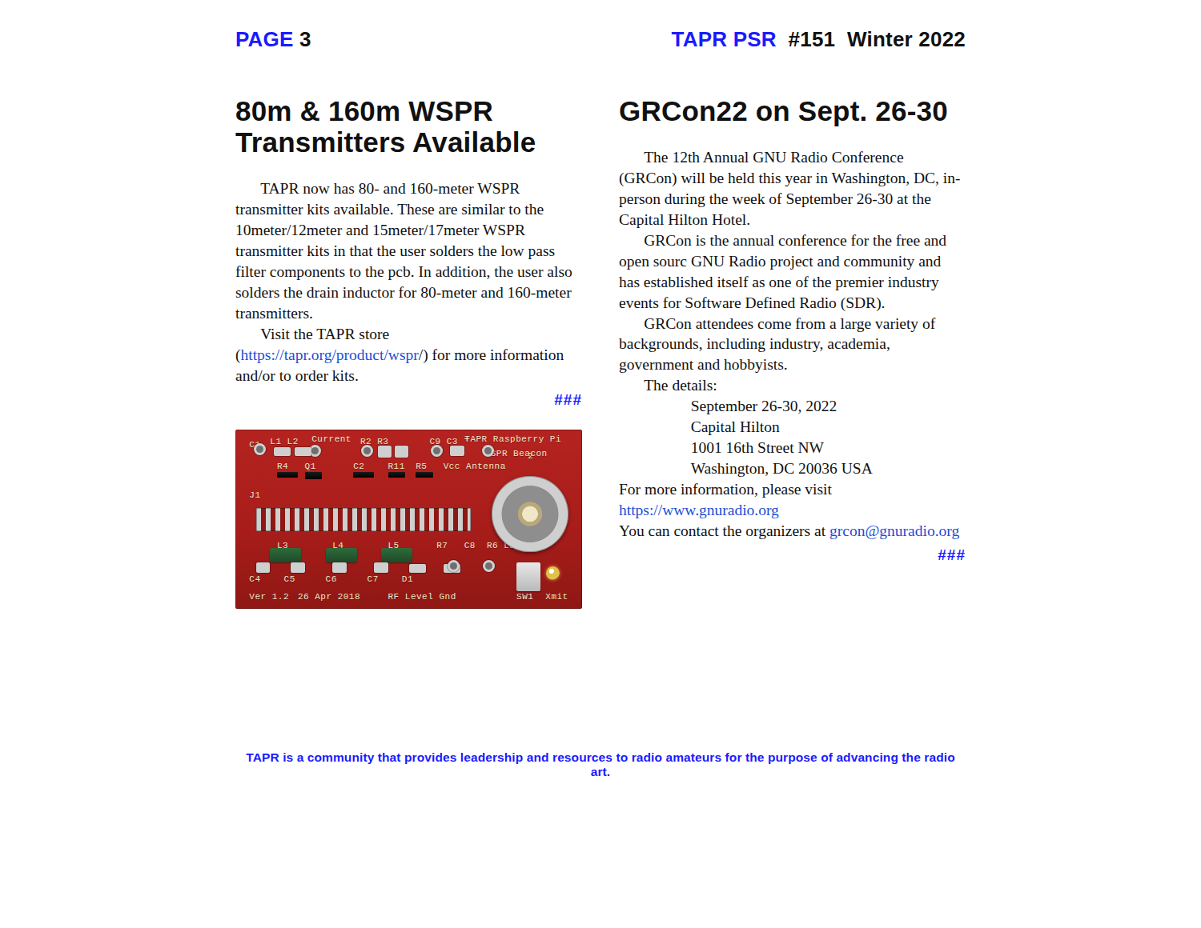PAGE 3
TAPR PSR #151 Winter 2022
80m & 160m WSPR
Transmitters Available
TAPR now has 80- and 160-meter WSPR transmitter kits available. These are similar to the 10meter/12meter and 15meter/17meter WSPR transmitter kits in that the user solders the low pass filter components to the pcb. In addition, the user also solders the drain inductor for 80-meter and 160-meter transmitters.
Visit the TAPR store (https://tapr.org/product/wspr/) for more information and/or to order kits.
###
C1 L1 L2 Current R2 R3 C9 C3 + TAPR Raspberry Pi WSPR Beacon R4 Q1 C2 R11 R5 Vcc Antenna J1 1 2 L3 L4 L5 R7 C8 R6 LED1 C4 C5 C6 C7 D1 Ver 1.2 26 Apr 2018 RF Level Gnd SW1 Xmit
GRCon22 on Sept. 26-30
The 12th Annual GNU Radio Conference (GRCon) will be held this year in Washington, DC, in-person during the week of September 26-30 at the Capital Hilton Hotel.
GRCon is the annual conference for the free and open sourc GNU Radio project and community and has established itself as one of the premier industry events for Software Defined Radio (SDR).
GRCon attendees come from a large variety of backgrounds, including industry, academia, government and hobbyists.
The details:
September 26-30, 2022
Capital Hilton
1001 16th Street NW
Washington, DC 20036 USA
For more information, please visit https://www.gnuradio.org
You can contact the organizers at grcon@gnuradio.org
###
TAPR is a community that provides leadership and resources to radio amateurs for the purpose of advancing the radio art.